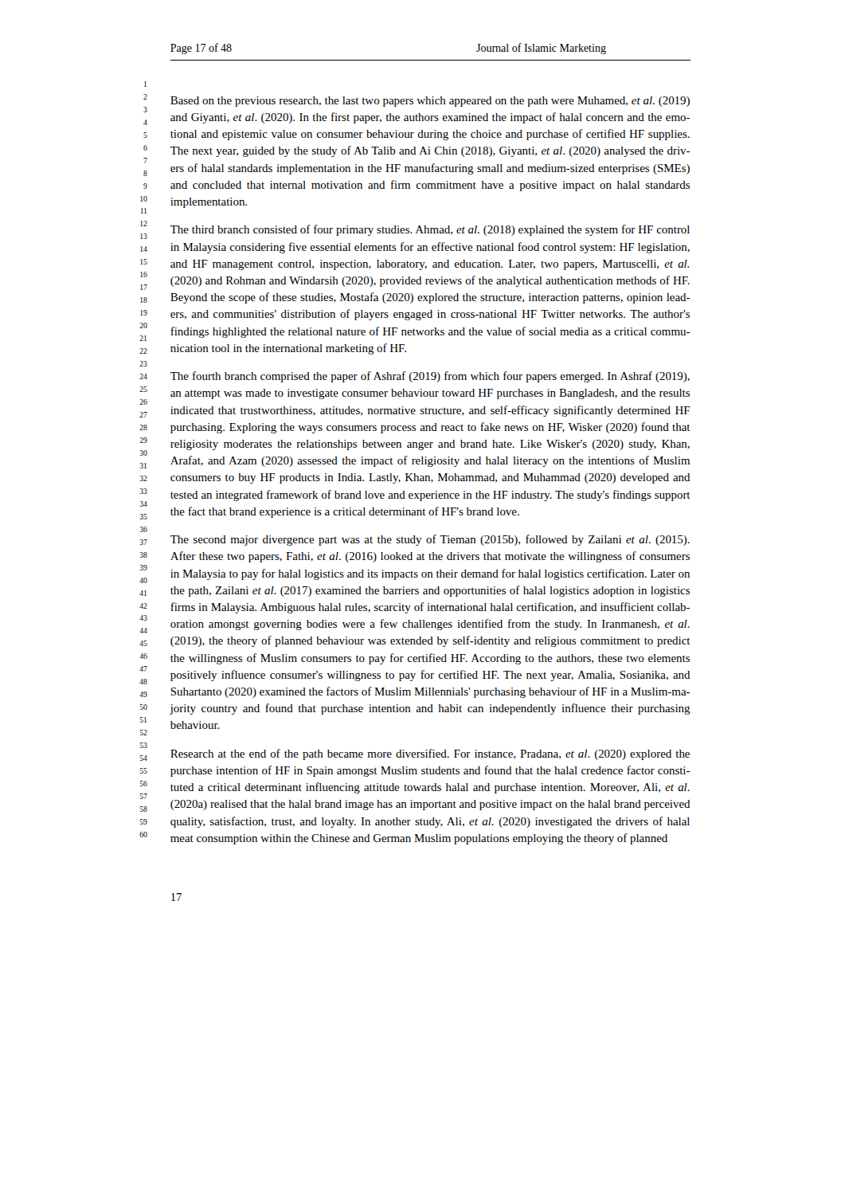12345 678910 1112131415 1617181920 2122232425 2627282930 3132333435 3637383940 4142434445 4647484950 5152535455 5657585960
Page 17 of 48
Journal of Islamic Marketing
Based on the previous research, the last two papers which appeared on the path were Muhamed, et al. (2019) and Giyanti, et al. (2020). In the first paper, the authors examined the impact of halal concern and the emotional and epistemic value on consumer behaviour during the choice and purchase of certified HF supplies. The next year, guided by the study of Ab Talib and Ai Chin (2018), Giyanti, et al. (2020) analysed the drivers of halal standards implementation in the HF manufacturing small and medium-sized enterprises (SMEs) and concluded that internal motivation and firm commitment have a positive impact on halal standards implementation.
The third branch consisted of four primary studies. Ahmad, et al. (2018) explained the system for HF control in Malaysia considering five essential elements for an effective national food control system: HF legislation, and HF management control, inspection, laboratory, and education. Later, two papers, Martuscelli, et al. (2020) and Rohman and Windarsih (2020), provided reviews of the analytical authentication methods of HF. Beyond the scope of these studies, Mostafa (2020) explored the structure, interaction patterns, opinion leaders, and communities' distribution of players engaged in cross-national HF Twitter networks. The author's findings highlighted the relational nature of HF networks and the value of social media as a critical communication tool in the international marketing of HF.
The fourth branch comprised the paper of Ashraf (2019) from which four papers emerged. In Ashraf (2019), an attempt was made to investigate consumer behaviour toward HF purchases in Bangladesh, and the results indicated that trustworthiness, attitudes, normative structure, and self-efficacy significantly determined HF purchasing. Exploring the ways consumers process and react to fake news on HF, Wisker (2020) found that religiosity moderates the relationships between anger and brand hate. Like Wisker's (2020) study, Khan, Arafat, and Azam (2020) assessed the impact of religiosity and halal literacy on the intentions of Muslim consumers to buy HF products in India. Lastly, Khan, Mohammad, and Muhammad (2020) developed and tested an integrated framework of brand love and experience in the HF industry. The study's findings support the fact that brand experience is a critical determinant of HF's brand love.
The second major divergence part was at the study of Tieman (2015b), followed by Zailani et al. (2015). After these two papers, Fathi, et al. (2016) looked at the drivers that motivate the willingness of consumers in Malaysia to pay for halal logistics and its impacts on their demand for halal logistics certification. Later on the path, Zailani et al. (2017) examined the barriers and opportunities of halal logistics adoption in logistics firms in Malaysia. Ambiguous halal rules, scarcity of international halal certification, and insufficient collaboration amongst governing bodies were a few challenges identified from the study. In Iranmanesh, et al. (2019), the theory of planned behaviour was extended by self-identity and religious commitment to predict the willingness of Muslim consumers to pay for certified HF. According to the authors, these two elements positively influence consumer's willingness to pay for certified HF. The next year, Amalia, Sosianika, and Suhartanto (2020) examined the factors of Muslim Millennials' purchasing behaviour of HF in a Muslim-majority country and found that purchase intention and habit can independently influence their purchasing behaviour.
Research at the end of the path became more diversified. For instance, Pradana, et al. (2020) explored the purchase intention of HF in Spain amongst Muslim students and found that the halal credence factor constituted a critical determinant influencing attitude towards halal and purchase intention. Moreover, Ali, et al. (2020a) realised that the halal brand image has an important and positive impact on the halal brand perceived quality, satisfaction, trust, and loyalty. In another study, Ali, et al. (2020) investigated the drivers of halal meat consumption within the Chinese and German Muslim populations employing the theory of planned
17